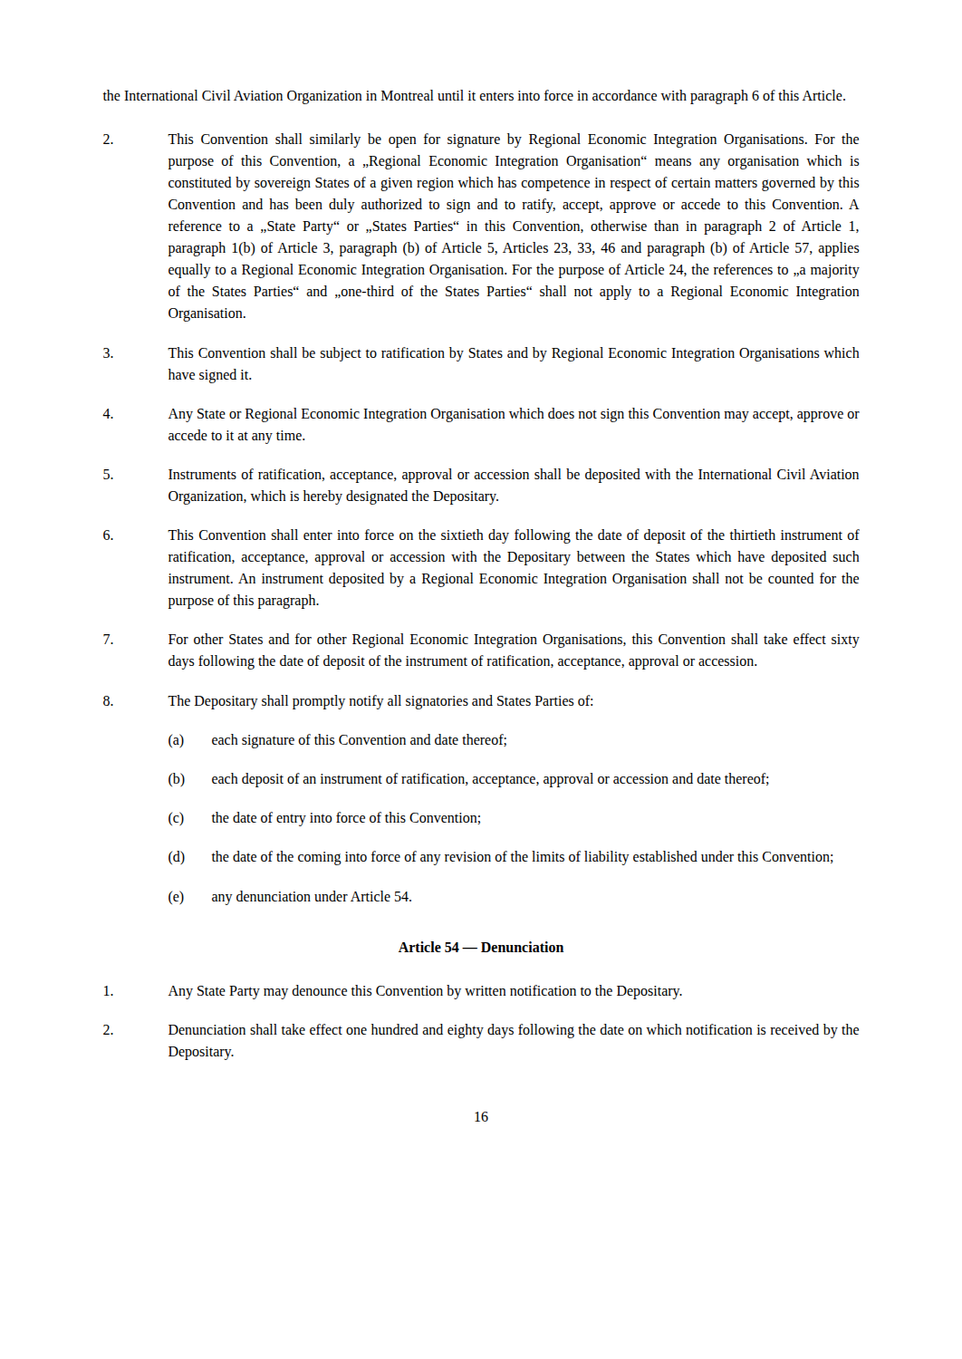the International Civil Aviation Organization in Montreal until it enters into force in accordance with paragraph 6 of this Article.
2.
This Convention shall similarly be open for signature by Regional Economic Integration Organisations. For the purpose of this Convention, a „Regional Economic Integration Organisation“ means any organisation which is constituted by sovereign States of a given region which has competence in respect of certain matters governed by this Convention and has been duly authorized to sign and to ratify, accept, approve or accede to this Convention. A reference to a „State Party“ or „States Parties“ in this Convention, otherwise than in paragraph 2 of Article 1, paragraph 1(b) of Article 3, paragraph (b) of Article 5, Articles 23, 33, 46 and paragraph (b) of Article 57, applies equally to a Regional Economic Integration Organisation. For the purpose of Article 24, the references to „a majority of the States Parties“ and „one-third of the States Parties“ shall not apply to a Regional Economic Integration Organisation.
3.
This Convention shall be subject to ratification by States and by Regional Economic Integration Organisations which have signed it.
4.
Any State or Regional Economic Integration Organisation which does not sign this Convention may accept, approve or accede to it at any time.
5.
Instruments of ratification, acceptance, approval or accession shall be deposited with the International Civil Aviation Organization, which is hereby designated the Depositary.
6.
This Convention shall enter into force on the sixtieth day following the date of deposit of the thirtieth instrument of ratification, acceptance, approval or accession with the Depositary between the States which have deposited such instrument. An instrument deposited by a Regional Economic Integration Organisation shall not be counted for the purpose of this paragraph.
7.
For other States and for other Regional Economic Integration Organisations, this Convention shall take effect sixty days following the date of deposit of the instrument of ratification, acceptance, approval or accession.
8.
The Depositary shall promptly notify all signatories and States Parties of:
(a)
each signature of this Convention and date thereof;
(b)
each deposit of an instrument of ratification, acceptance, approval or accession and date thereof;
(c)
the date of entry into force of this Convention;
(d)
the date of the coming into force of any revision of the limits of liability established under this Convention;
(e)
any denunciation under Article 54.
Article 54 — Denunciation
1.
Any State Party may denounce this Convention by written notification to the Depositary.
2.
Denunciation shall take effect one hundred and eighty days following the date on which notification is received by the Depositary.
16